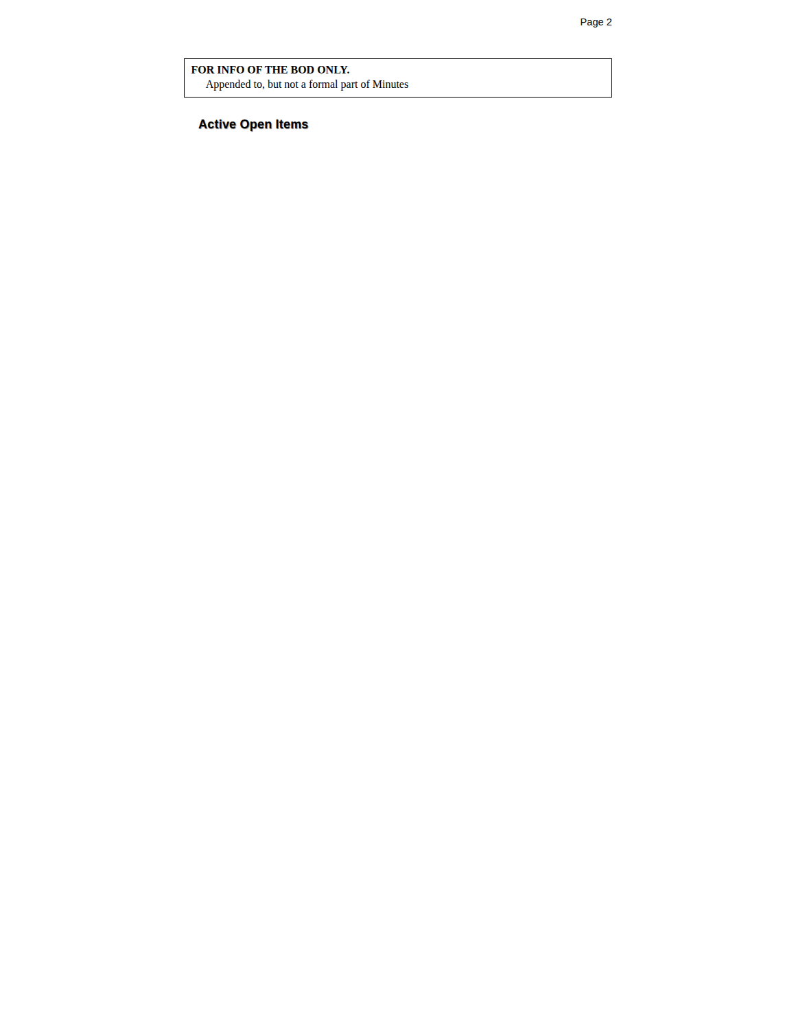Page 2
FOR INFO OF THE BOD ONLY.
Appended to, but not a formal part of Minutes
Active Open Items